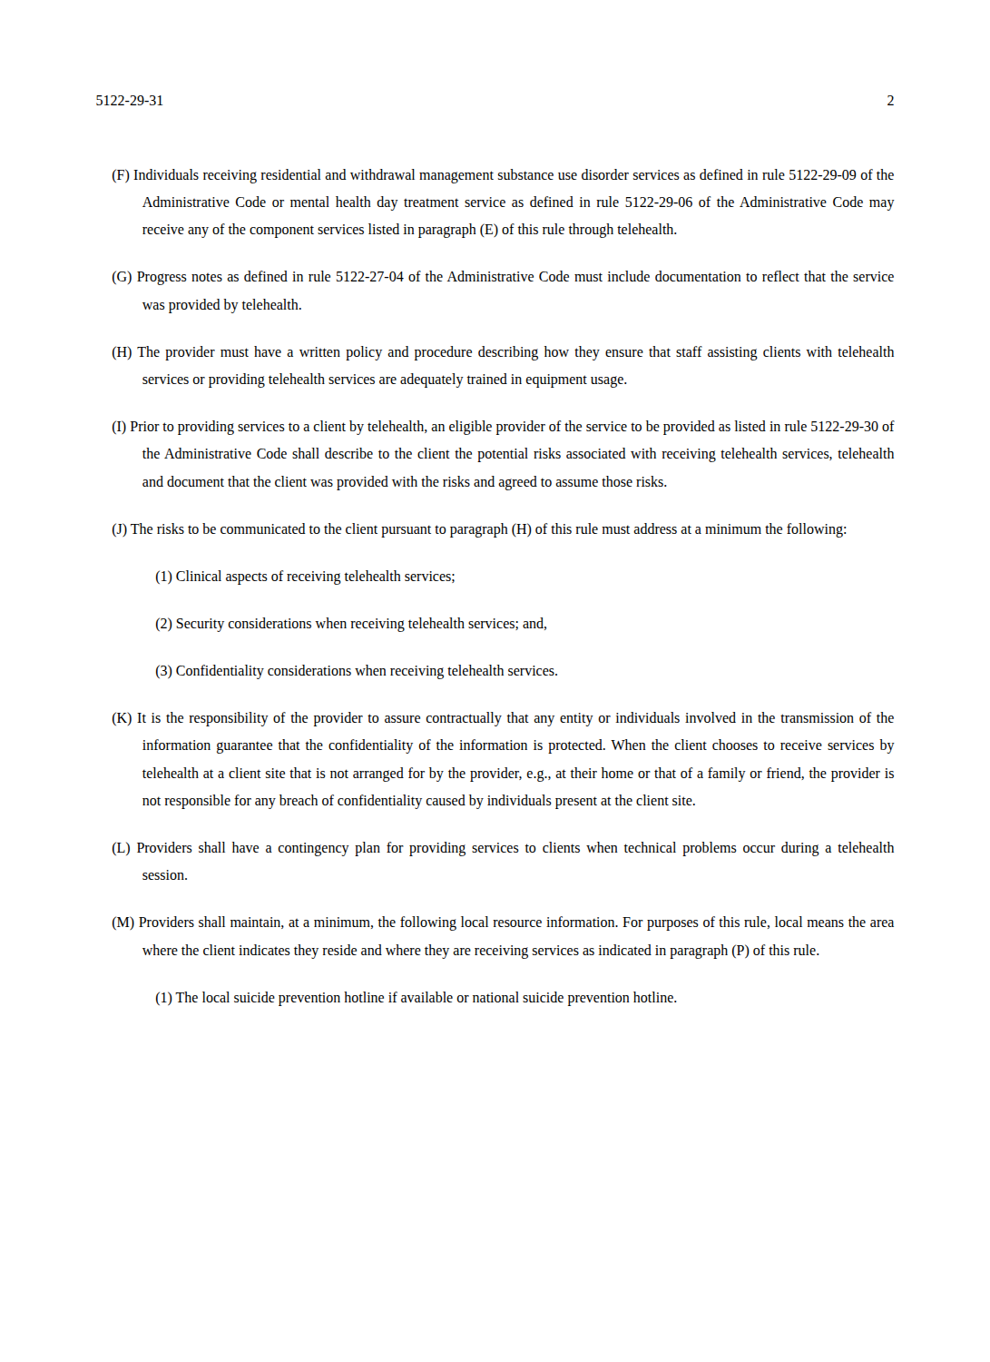5122-29-31 2
(F) Individuals receiving residential and withdrawal management substance use disorder services as defined in rule 5122-29-09 of the Administrative Code or mental health day treatment service as defined in rule 5122-29-06 of the Administrative Code may receive any of the component services listed in paragraph (E) of this rule through telehealth.
(G) Progress notes as defined in rule 5122-27-04 of the Administrative Code must include documentation to reflect that the service was provided by telehealth.
(H) The provider must have a written policy and procedure describing how they ensure that staff assisting clients with telehealth services or providing telehealth services are adequately trained in equipment usage.
(I) Prior to providing services to a client by telehealth, an eligible provider of the service to be provided as listed in rule 5122-29-30 of the Administrative Code shall describe to the client the potential risks associated with receiving telehealth services, telehealth and document that the client was provided with the risks and agreed to assume those risks.
(J) The risks to be communicated to the client pursuant to paragraph (H) of this rule must address at a minimum the following:
(1) Clinical aspects of receiving telehealth services;
(2) Security considerations when receiving telehealth services; and,
(3) Confidentiality considerations when receiving telehealth services.
(K) It is the responsibility of the provider to assure contractually that any entity or individuals involved in the transmission of the information guarantee that the confidentiality of the information is protected. When the client chooses to receive services by telehealth at a client site that is not arranged for by the provider, e.g., at their home or that of a family or friend, the provider is not responsible for any breach of confidentiality caused by individuals present at the client site.
(L) Providers shall have a contingency plan for providing services to clients when technical problems occur during a telehealth session.
(M) Providers shall maintain, at a minimum, the following local resource information. For purposes of this rule, local means the area where the client indicates they reside and where they are receiving services as indicated in paragraph (P) of this rule.
(1) The local suicide prevention hotline if available or national suicide prevention hotline.